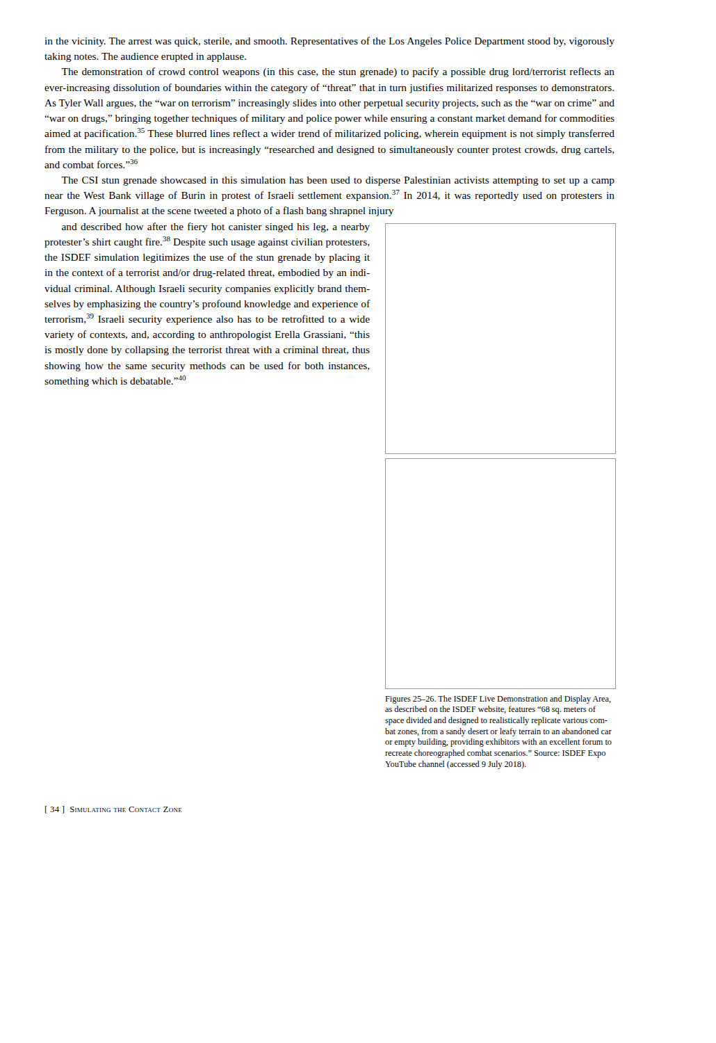in the vicinity. The arrest was quick, sterile, and smooth. Representatives of the Los Angeles Police Department stood by, vigorously taking notes. The audience erupted in applause.
The demonstration of crowd control weapons (in this case, the stun grenade) to pacify a possible drug lord/terrorist reflects an ever-increasing dissolution of boundaries within the category of “threat” that in turn justifies militarized responses to demonstrators. As Tyler Wall argues, the “war on terrorism” increasingly slides into other perpetual security projects, such as the “war on crime” and “war on drugs,” bringing together techniques of military and police power while ensuring a constant market demand for commodities aimed at pacification.35 These blurred lines reflect a wider trend of militarized policing, wherein equipment is not simply transferred from the military to the police, but is increasingly “researched and designed to simultaneously counter protest crowds, drug cartels, and combat forces.”36
The CSI stun grenade showcased in this simulation has been used to disperse Palestinian activists attempting to set up a camp near the West Bank village of Burin in protest of Israeli settlement expansion.37 In 2014, it was reportedly used on protesters in Ferguson. A journalist at the scene tweeted a photo of a flash bang shrapnel injury
Figures 25–26. The ISDEF Live Demonstration and Display Area, as described on the ISDEF website, features “68 sq. meters of space divided and designed to realistically replicate various combat zones, from a sandy desert or leafy terrain to an abandoned car or empty building, providing exhibitors with an excellent forum to recreate choreographed combat scenarios.” Source: ISDEF Expo YouTube channel (accessed 9 July 2018).
and described how after the fiery hot canister singed his leg, a nearby protester’s shirt caught fire.38 Despite such usage against civilian protesters, the ISDEF simulation legitimizes the use of the stun grenade by placing it in the context of a terrorist and/or drug-related threat, embodied by an individual criminal. Although Israeli security companies explicitly brand themselves by emphasizing the country’s profound knowledge and experience of terrorism,39 Israeli security experience also has to be retrofitted to a wide variety of contexts, and, according to anthropologist Erella Grassiani, “this is mostly done by collapsing the terrorist threat with a criminal threat, thus showing how the same security methods can be used for both instances, something which is debatable.”40
[ 34 ] Simulating the Contact Zone